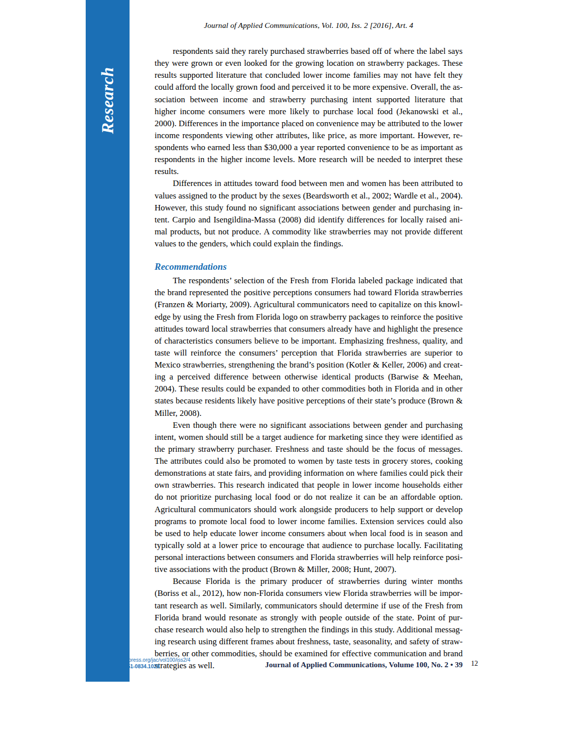Research
Journal of Applied Communications, Vol. 100, Iss. 2 [2016], Art. 4
respondents said they rarely purchased strawberries based off of where the label says they were grown or even looked for the growing location on strawberry packages. These results supported literature that concluded lower income families may not have felt they could afford the locally grown food and perceived it to be more expensive. Overall, the association between income and strawberry purchasing intent supported literature that higher income consumers were more likely to purchase local food (Jekanowski et al., 2000). Differences in the importance placed on convenience may be attributed to the lower income respondents viewing other attributes, like price, as more important. However, respondents who earned less than $30,000 a year reported convenience to be as important as respondents in the higher income levels. More research will be needed to interpret these results.
Differences in attitudes toward food between men and women has been attributed to values assigned to the product by the sexes (Beardsworth et al., 2002; Wardle et al., 2004). However, this study found no significant associations between gender and purchasing intent. Carpio and Isengildina-Massa (2008) did identify differences for locally raised animal products, but not produce. A commodity like strawberries may not provide different values to the genders, which could explain the findings.
Recommendations
The respondents’ selection of the Fresh from Florida labeled package indicated that the brand represented the positive perceptions consumers had toward Florida strawberries (Franzen & Moriarty, 2009). Agricultural communicators need to capitalize on this knowledge by using the Fresh from Florida logo on strawberry packages to reinforce the positive attitudes toward local strawberries that consumers already have and highlight the presence of characteristics consumers believe to be important. Emphasizing freshness, quality, and taste will reinforce the consumers’ perception that Florida strawberries are superior to Mexico strawberries, strengthening the brand’s position (Kotler & Keller, 2006) and creating a perceived difference between otherwise identical products (Barwise & Meehan, 2004). These results could be expanded to other commodities both in Florida and in other states because residents likely have positive perceptions of their state’s produce (Brown & Miller, 2008).
Even though there were no significant associations between gender and purchasing intent, women should still be a target audience for marketing since they were identified as the primary strawberry purchaser. Freshness and taste should be the focus of messages. The attributes could also be promoted to women by taste tests in grocery stores, cooking demonstrations at state fairs, and providing information on where families could pick their own strawberries. This research indicated that people in lower income households either do not prioritize purchasing local food or do not realize it can be an affordable option. Agricultural communicators should work alongside producers to help support or develop programs to promote local food to lower income families. Extension services could also be used to help educate lower income consumers about when local food is in season and typically sold at a lower price to encourage that audience to purchase locally. Facilitating personal interactions between consumers and Florida strawberries will help reinforce positive associations with the product (Brown & Miller, 2008; Hunt, 2007).
Because Florida is the primary producer of strawberries during winter months (Boriss et al., 2012), how non-Florida consumers view Florida strawberries will be important research as well. Similarly, communicators should determine if use of the Fresh from Florida brand would resonate as strongly with people outside of the state. Point of purchase research would also help to strengthen the findings in this study. Additional messaging research using different frames about freshness, taste, seasonality, and safety of strawberries, or other commodities, should be examined for effective communication and brand strategies as well.
https://newprairiepress.org/jac/vol100/iss2/4
DOI: 10.4148/1051-0834.1028
Journal of Applied Communications, Volume 100, No. 2 • 39
12